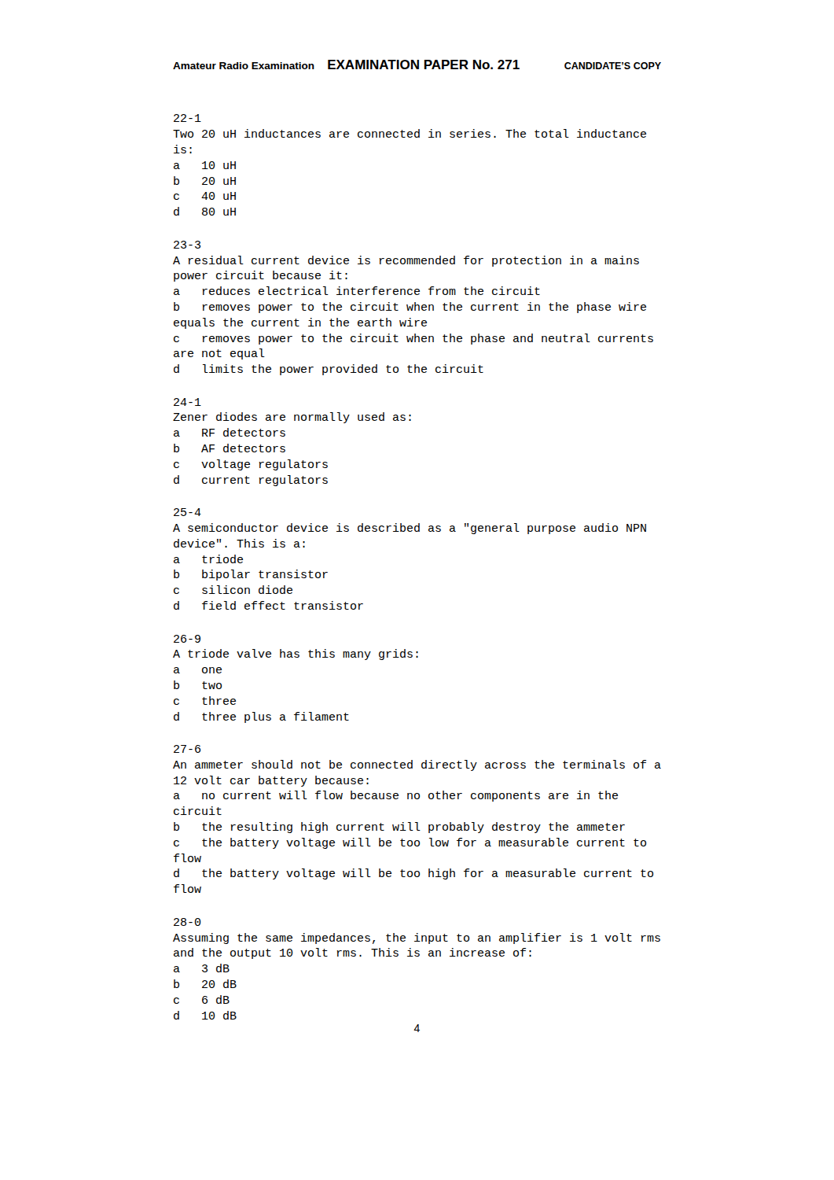Amateur Radio Examination EXAMINATION PAPER No. 271 CANDIDATE’S COPY
22-1 Two 20 uH inductances are connected in series. The total inductance is: a10 uH b20 uH c40 uH d80 uH
23-3 A residual current device is recommended for protection in a mains power circuit because it: areduces electrical interference from the circuit bremoves power to the circuit when the current in the phase wire equals the current in the earth wire cremoves power to the circuit when the phase and neutral currents are not equal dlimits the power provided to the circuit
24-1 Zener diodes are normally used as: a RF detectors b AF detectors cvoltage regulators dcurrent regulators
25-4 A semiconductor device is described as a "general purpose audio NPN device". This is a: atriode bbipolar transistor csilicon diode dfield effect transistor
26-9 A triode valve has this many grids: aone btwo cthree dthree plus a filament
27-6 An ammeter should not be connected directly across the terminals of a 12 volt car battery because: ano current will flow because no other components are in the circuit bthe resulting high current will probably destroy the ammeter cthe battery voltage will be too low for a measurable current to flow dthe battery voltage will be too high for a measurable current to flow
28-0 Assuming the same impedances, the input to an amplifier is 1 volt rms and the output 10 volt rms. This is an increase of: a3 dB b20 dB c6 dB d10 dB
4